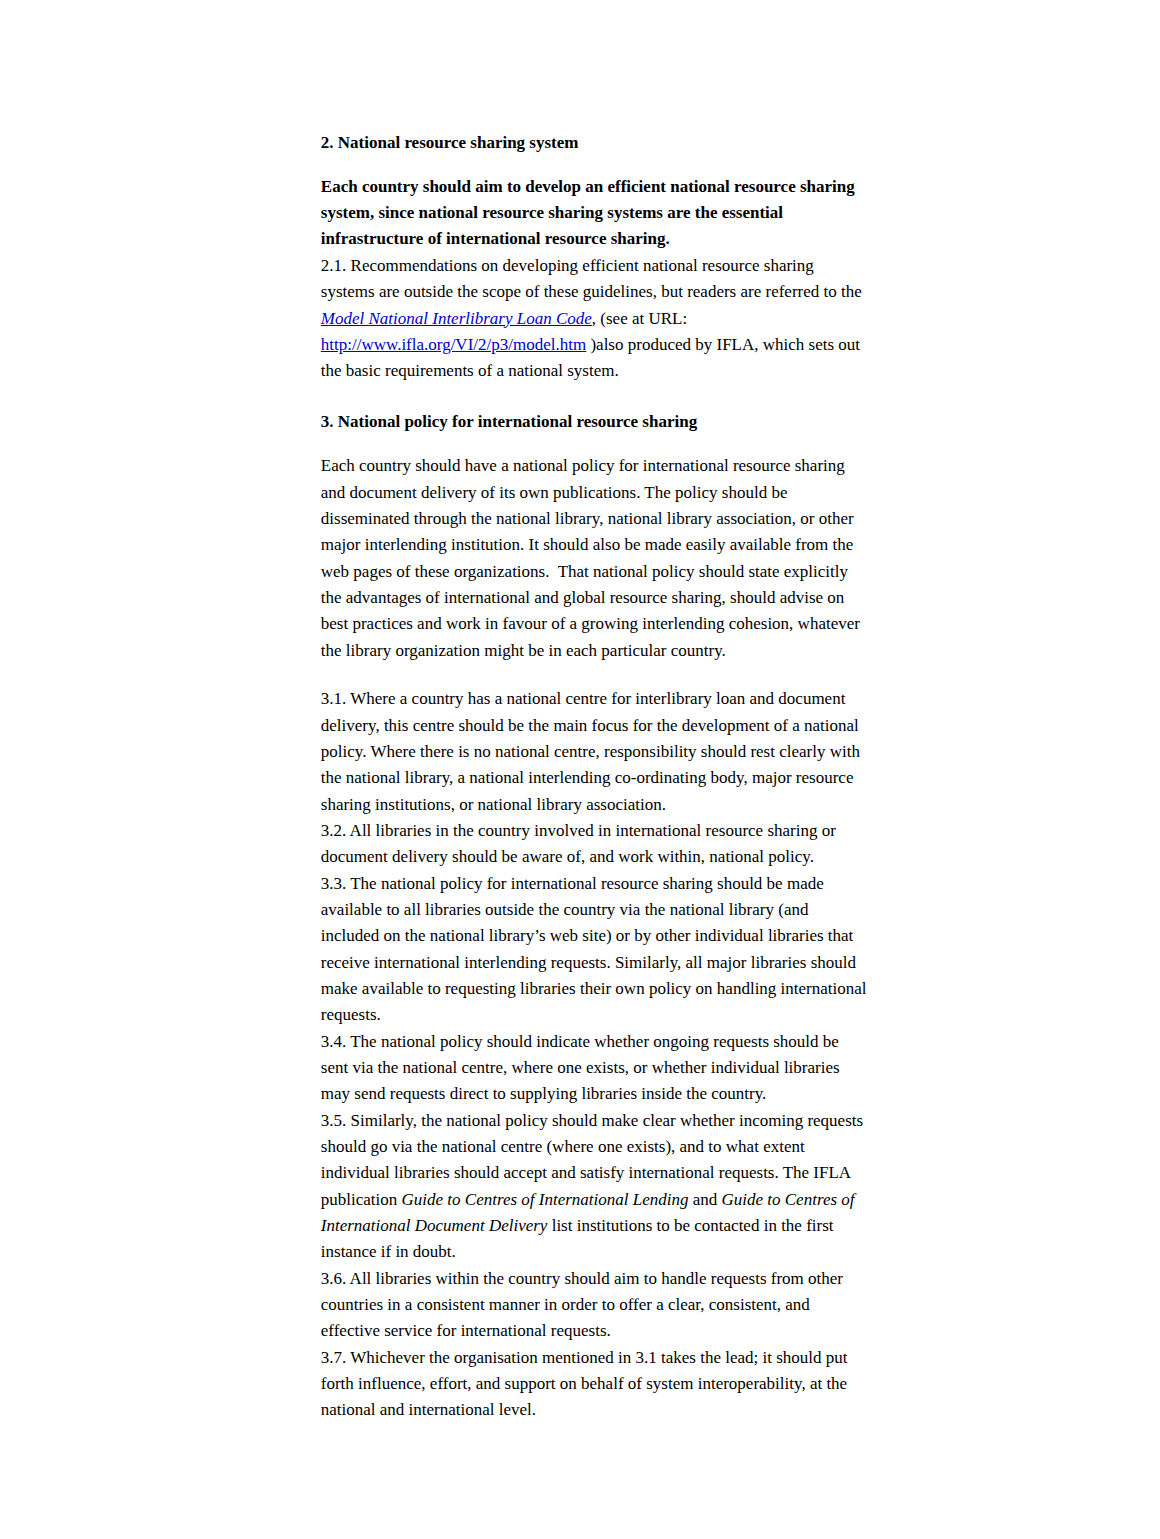2. National resource sharing system
Each country should aim to develop an efficient national resource sharing system, since national resource sharing systems are the essential infrastructure of international resource sharing.
2.1. Recommendations on developing efficient national resource sharing systems are outside the scope of these guidelines, but readers are referred to the Model National Interlibrary Loan Code, (see at URL: http://www.ifla.org/VI/2/p3/model.htm )also produced by IFLA, which sets out the basic requirements of a national system.
3. National policy for international resource sharing
Each country should have a national policy for international resource sharing and document delivery of its own publications. The policy should be disseminated through the national library, national library association, or other major interlending institution. It should also be made easily available from the web pages of these organizations. That national policy should state explicitly the advantages of international and global resource sharing, should advise on best practices and work in favour of a growing interlending cohesion, whatever the library organization might be in each particular country.
3.1. Where a country has a national centre for interlibrary loan and document delivery, this centre should be the main focus for the development of a national policy. Where there is no national centre, responsibility should rest clearly with the national library, a national interlending co-ordinating body, major resource sharing institutions, or national library association.
3.2. All libraries in the country involved in international resource sharing or document delivery should be aware of, and work within, national policy.
3.3. The national policy for international resource sharing should be made available to all libraries outside the country via the national library (and included on the national library’s web site) or by other individual libraries that receive international interlending requests. Similarly, all major libraries should make available to requesting libraries their own policy on handling international requests.
3.4. The national policy should indicate whether ongoing requests should be sent via the national centre, where one exists, or whether individual libraries may send requests direct to supplying libraries inside the country.
3.5. Similarly, the national policy should make clear whether incoming requests should go via the national centre (where one exists), and to what extent individual libraries should accept and satisfy international requests. The IFLA publication Guide to Centres of International Lending and Guide to Centres of International Document Delivery list institutions to be contacted in the first instance if in doubt.
3.6. All libraries within the country should aim to handle requests from other countries in a consistent manner in order to offer a clear, consistent, and effective service for international requests.
3.7. Whichever the organisation mentioned in 3.1 takes the lead; it should put forth influence, effort, and support on behalf of system interoperability, at the national and international level.